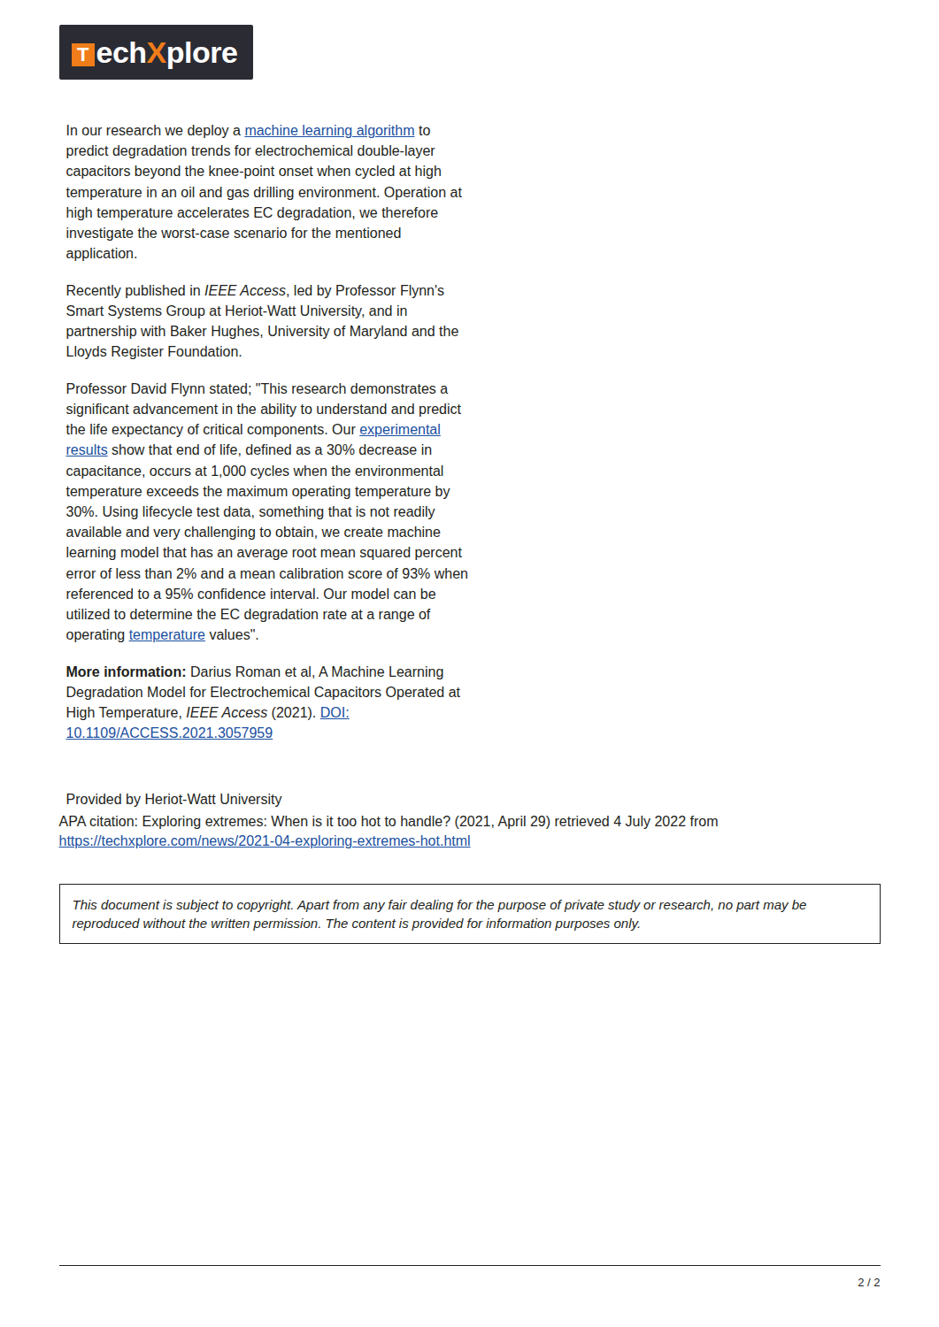echXplore
In our research we deploy a machine learning algorithm to predict degradation trends for electrochemical double-layer capacitors beyond the knee-point onset when cycled at high temperature in an oil and gas drilling environment. Operation at high temperature accelerates EC degradation, we therefore investigate the worst-case scenario for the mentioned application.
Recently published in IEEE Access, led by Professor Flynn's Smart Systems Group at Heriot-Watt University, and in partnership with Baker Hughes, University of Maryland and the Lloyds Register Foundation.
Professor David Flynn stated; "This research demonstrates a significant advancement in the ability to understand and predict the life expectancy of critical components. Our experimental results show that end of life, defined as a 30% decrease in capacitance, occurs at 1,000 cycles when the environmental temperature exceeds the maximum operating temperature by 30%. Using lifecycle test data, something that is not readily available and very challenging to obtain, we create machine learning model that has an average root mean squared percent error of less than 2% and a mean calibration score of 93% when referenced to a 95% confidence interval. Our model can be utilized to determine the EC degradation rate at a range of operating temperature values".
More information: Darius Roman et al, A Machine Learning Degradation Model for Electrochemical Capacitors Operated at High Temperature, IEEE Access (2021). DOI: 10.1109/ACCESS.2021.3057959
Provided by Heriot-Watt University
APA citation: Exploring extremes: When is it too hot to handle? (2021, April 29) retrieved 4 July 2022 from https://techxplore.com/news/2021-04-exploring-extremes-hot.html
This document is subject to copyright. Apart from any fair dealing for the purpose of private study or research, no part may be reproduced without the written permission. The content is provided for information purposes only.
2 / 2